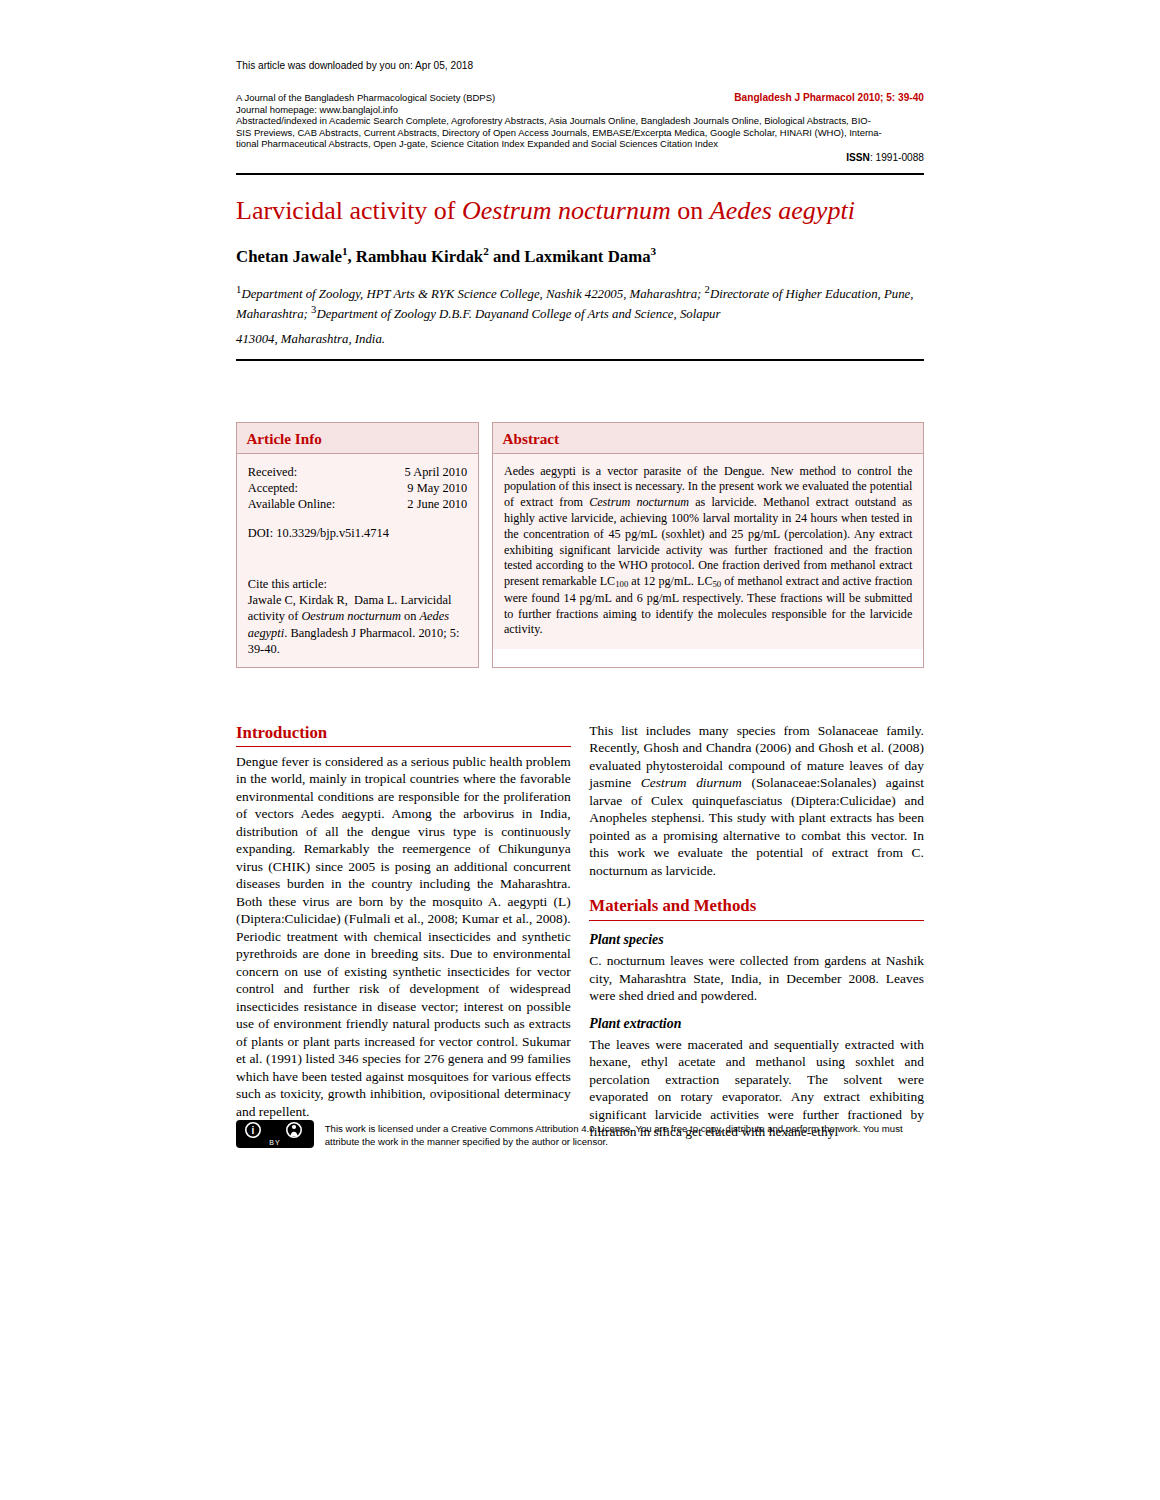This article was downloaded by you on: Apr 05, 2018
Bangladesh J Pharmacol 2010; 5: 39-40 A Journal of the Bangladesh Pharmacological Society (BDPS) Journal homepage: www.banglajol.info Abstracted/indexed in Academic Search Complete, Agroforestry Abstracts, Asia Journals Online, Bangladesh Journals Online, Biological Abstracts, BIO- SIS Previews, CAB Abstracts, Current Abstracts, Directory of Open Access Journals, EMBASE/Excerpta Medica, Google Scholar, HINARI (WHO), Interna- tional Pharmaceutical Abstracts, Open J-gate, Science Citation Index Expanded and Social Sciences Citation Index
ISSN: 1991-0088
Larvicidal activity of Oestrum nocturnum on Aedes aegypti
Chetan Jawale1, Rambhau Kirdak2 and Laxmikant Dama3
1Department of Zoology, HPT Arts & RYK Science College, Nashik 422005, Maharashtra; 2Directorate of Higher Education, Pune, Maharashtra; 3Department of Zoology D.B.F. Dayanand College of Arts and Science, Solapur 413004, Maharashtra, India.
Article Info
Received: 5 April 2010
Accepted: 9 May 2010
Available Online: 2 June 2010
DOI: 10.3329/bjp.v5i1.4714
Cite this article:
Jawale C, Kirdak R, Dama L. Larvicidal activity of Oestrum nocturnum on Aedes aegypti. Bangladesh J Pharmacol. 2010; 5: 39-40.
Abstract
Aedes aegypti is a vector parasite of the Dengue. New method to control the population of this insect is necessary. In the present work we evaluated the potential of extract from Cestrum nocturnum as larvicide. Methanol extract outstand as highly active larvicide, achieving 100% larval mortality in 24 hours when tested in the concentration of 45 pg/mL (soxhlet) and 25 pg/mL (percolation). Any extract exhibiting significant larvicide activity was further fractioned and the fraction tested according to the WHO protocol. One fraction derived from methanol extract present remarkable LC100 at 12 pg/mL. LC50 of methanol extract and active fraction were found 14 pg/mL and 6 pg/mL respectively. These fractions will be submitted to further fractions aiming to identify the molecules responsible for the larvicide activity.
Introduction
Dengue fever is considered as a serious public health problem in the world, mainly in tropical countries where the favorable environmental conditions are responsible for the proliferation of vectors Aedes aegypti. Among the arbovirus in India, distribution of all the dengue virus type is continuously expanding. Remarkably the reemergence of Chikungunya virus (CHIK) since 2005 is posing an additional concurrent diseases burden in the country including the Maharashtra. Both these virus are born by the mosquito A. aegypti (L) (Diptera:Culicidae) (Fulmali et al., 2008; Kumar et al., 2008). Periodic treatment with chemical insecticides and synthetic pyrethroids are done in breeding sits. Due to environmental concern on use of existing synthetic insecticides for vector control and further risk of development of widespread insecticides resistance in disease vector; interest on possible use of environment friendly natural products such as extracts of plants or plant parts increased for vector control. Sukumar et al. (1991) listed 346 species for 276 genera and 99 families which have been tested against mosquitoes for various effects such as toxicity, growth inhibition, ovipositional determinacy and repellent.
This list includes many species from Solanaceae family. Recently, Ghosh and Chandra (2006) and Ghosh et al. (2008) evaluated phytosteroidal compound of mature leaves of day jasmine Cestrum diurnum (Solanaceae:Solanales) against larvae of Culex quinquefasciatus (Diptera:Culicidae) and Anopheles stephensi. This study with plant extracts has been pointed as a promising alternative to combat this vector. In this work we evaluate the potential of extract from C. nocturnum as larvicide.
Materials and Methods
Plant species
C. nocturnum leaves were collected from gardens at Nashik city, Maharashtra State, India, in December 2008. Leaves were shed dried and powdered.
Plant extraction
The leaves were macerated and sequentially extracted with hexane, ethyl acetate and methanol using soxhlet and percolation extraction separately. The solvent were evaporated on rotary evaporator. Any extract exhibiting significant larvicide activities were further fractioned by filtration in silica get eluted with hexane-ethyl
i BY
This work is licensed under a Creative Commons Attribution 4.0 License. You are free to copy, distribute and perform the work. You must attribute the work in the manner specified by the author or licensor.